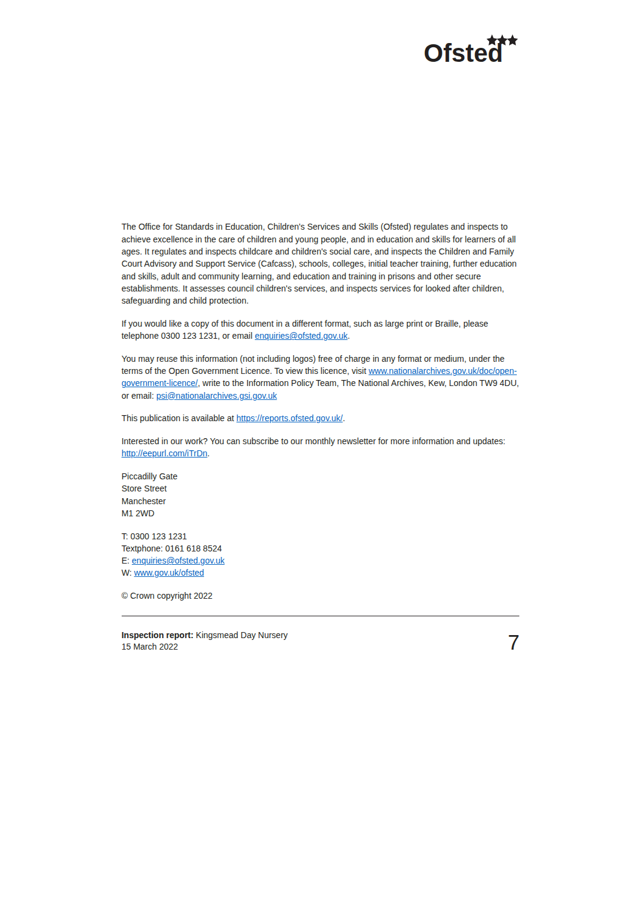The Office for Standards in Education, Children's Services and Skills (Ofsted) regulates and inspects to achieve excellence in the care of children and young people, and in education and skills for learners of all ages. It regulates and inspects childcare and children's social care, and inspects the Children and Family Court Advisory and Support Service (Cafcass), schools, colleges, initial teacher training, further education and skills, adult and community learning, and education and training in prisons and other secure establishments. It assesses council children's services, and inspects services for looked after children, safeguarding and child protection.
If you would like a copy of this document in a different format, such as large print or Braille, please telephone 0300 123 1231, or email enquiries@ofsted.gov.uk.
You may reuse this information (not including logos) free of charge in any format or medium, under the terms of the Open Government Licence. To view this licence, visit www.nationalarchives.gov.uk/doc/open-government-licence/, write to the Information Policy Team, The National Archives, Kew, London TW9 4DU, or email: psi@nationalarchives.gsi.gov.uk
This publication is available at https://reports.ofsted.gov.uk/.
Interested in our work? You can subscribe to our monthly newsletter for more information and updates: http://eepurl.com/iTrDn.
Piccadilly Gate
Store Street
Manchester
M1 2WD
T: 0300 123 1231
Textphone: 0161 618 8524
E: enquiries@ofsted.gov.uk
W: www.gov.uk/ofsted
© Crown copyright 2022
Inspection report: Kingsmead Day Nursery
15 March 2022
7